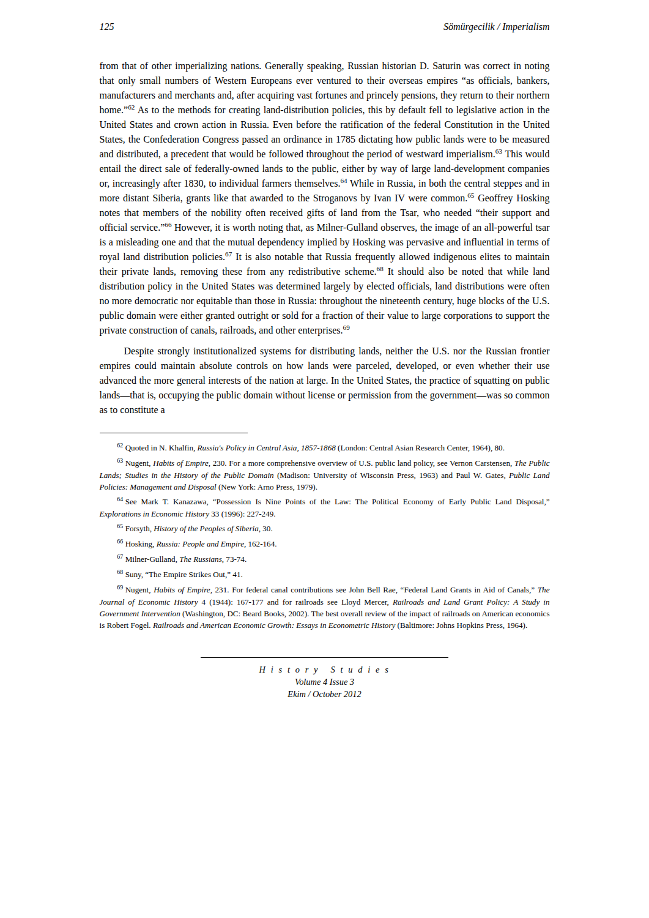125 Sömürgecilik / Imperialism
from that of other imperializing nations. Generally speaking, Russian historian D. Saturin was correct in noting that only small numbers of Western Europeans ever ventured to their overseas empires “as officials, bankers, manufacturers and merchants and, after acquiring vast fortunes and princely pensions, they return to their northern home.”62 As to the methods for creating land-distribution policies, this by default fell to legislative action in the United States and crown action in Russia. Even before the ratification of the federal Constitution in the United States, the Confederation Congress passed an ordinance in 1785 dictating how public lands were to be measured and distributed, a precedent that would be followed throughout the period of westward imperialism.63 This would entail the direct sale of federally-owned lands to the public, either by way of large land-development companies or, increasingly after 1830, to individual farmers themselves.64 While in Russia, in both the central steppes and in more distant Siberia, grants like that awarded to the Stroganovs by Ivan IV were common.65 Geoffrey Hosking notes that members of the nobility often received gifts of land from the Tsar, who needed “their support and official service.”66 However, it is worth noting that, as Milner-Gulland observes, the image of an all-powerful tsar is a misleading one and that the mutual dependency implied by Hosking was pervasive and influential in terms of royal land distribution policies.67 It is also notable that Russia frequently allowed indigenous elites to maintain their private lands, removing these from any redistributive scheme.68 It should also be noted that while land distribution policy in the United States was determined largely by elected officials, land distributions were often no more democratic nor equitable than those in Russia: throughout the nineteenth century, huge blocks of the U.S. public domain were either granted outright or sold for a fraction of their value to large corporations to support the private construction of canals, railroads, and other enterprises.69
Despite strongly institutionalized systems for distributing lands, neither the U.S. nor the Russian frontier empires could maintain absolute controls on how lands were parceled, developed, or even whether their use advanced the more general interests of the nation at large. In the United States, the practice of squatting on public lands—that is, occupying the public domain without license or permission from the government—was so common as to constitute a
Quoted in N. Khalfin, Russia's Policy in Central Asia, 1857-1868 (London: Central Asian Research Center, 1964), 80.
Nugent, Habits of Empire, 230. For a more comprehensive overview of U.S. public land policy, see Vernon Carstensen, The Public Lands; Studies in the History of the Public Domain (Madison: University of Wisconsin Press, 1963) and Paul W. Gates, Public Land Policies: Management and Disposal (New York: Arno Press, 1979).
See Mark T. Kanazawa, “Possession Is Nine Points of the Law: The Political Economy of Early Public Land Disposal,” Explorations in Economic History 33 (1996): 227-249.
Forsyth, History of the Peoples of Siberia, 30.
Hosking, Russia: People and Empire, 162-164.
Milner-Gulland, The Russians, 73-74.
Suny, “The Empire Strikes Out,” 41.
Nugent, Habits of Empire, 231. For federal canal contributions see John Bell Rae, “Federal Land Grants in Aid of Canals,” The Journal of Economic History 4 (1944): 167-177 and for railroads see Lloyd Mercer, Railroads and Land Grant Policy: A Study in Government Intervention (Washington, DC: Beard Books, 2002). The best overall review of the impact of railroads on American economics is Robert Fogel. Railroads and American Economic Growth: Essays in Econometric History (Baltimore: Johns Hopkins Press, 1964).
H i s t o r y S t u d i e s
Volume 4 Issue 3
Ekim / October 2012